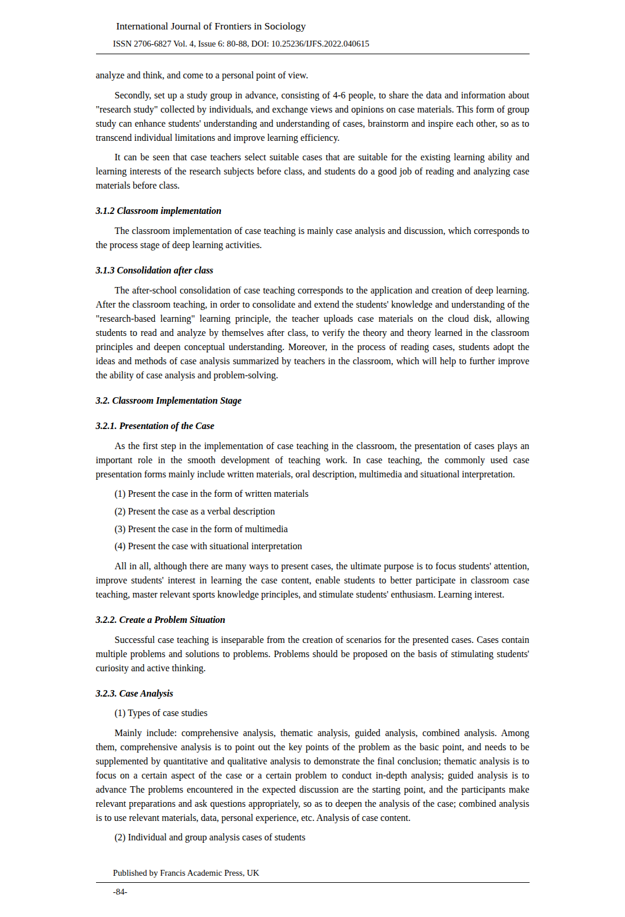International Journal of Frontiers in Sociology
ISSN 2706-6827 Vol. 4, Issue 6: 80-88, DOI: 10.25236/IJFS.2022.040615
analyze and think, and come to a personal point of view.
Secondly, set up a study group in advance, consisting of 4-6 people, to share the data and information about "research study" collected by individuals, and exchange views and opinions on case materials. This form of group study can enhance students' understanding and understanding of cases, brainstorm and inspire each other, so as to transcend individual limitations and improve learning efficiency.
It can be seen that case teachers select suitable cases that are suitable for the existing learning ability and learning interests of the research subjects before class, and students do a good job of reading and analyzing case materials before class.
3.1.2 Classroom implementation
The classroom implementation of case teaching is mainly case analysis and discussion, which corresponds to the process stage of deep learning activities.
3.1.3 Consolidation after class
The after-school consolidation of case teaching corresponds to the application and creation of deep learning. After the classroom teaching, in order to consolidate and extend the students' knowledge and understanding of the "research-based learning" learning principle, the teacher uploads case materials on the cloud disk, allowing students to read and analyze by themselves after class, to verify the theory and theory learned in the classroom principles and deepen conceptual understanding. Moreover, in the process of reading cases, students adopt the ideas and methods of case analysis summarized by teachers in the classroom, which will help to further improve the ability of case analysis and problem-solving.
3.2. Classroom Implementation Stage
3.2.1. Presentation of the Case
As the first step in the implementation of case teaching in the classroom, the presentation of cases plays an important role in the smooth development of teaching work. In case teaching, the commonly used case presentation forms mainly include written materials, oral description, multimedia and situational interpretation.
(1) Present the case in the form of written materials
(2) Present the case as a verbal description
(3) Present the case in the form of multimedia
(4) Present the case with situational interpretation
All in all, although there are many ways to present cases, the ultimate purpose is to focus students' attention, improve students' interest in learning the case content, enable students to better participate in classroom case teaching, master relevant sports knowledge principles, and stimulate students' enthusiasm. Learning interest.
3.2.2. Create a Problem Situation
Successful case teaching is inseparable from the creation of scenarios for the presented cases. Cases contain multiple problems and solutions to problems. Problems should be proposed on the basis of stimulating students' curiosity and active thinking.
3.2.3. Case Analysis
(1) Types of case studies
Mainly include: comprehensive analysis, thematic analysis, guided analysis, combined analysis. Among them, comprehensive analysis is to point out the key points of the problem as the basic point, and needs to be supplemented by quantitative and qualitative analysis to demonstrate the final conclusion; thematic analysis is to focus on a certain aspect of the case or a certain problem to conduct in-depth analysis; guided analysis is to advance The problems encountered in the expected discussion are the starting point, and the participants make relevant preparations and ask questions appropriately, so as to deepen the analysis of the case; combined analysis is to use relevant materials, data, personal experience, etc. Analysis of case content.
(2) Individual and group analysis cases of students
Published by Francis Academic Press, UK
-84-